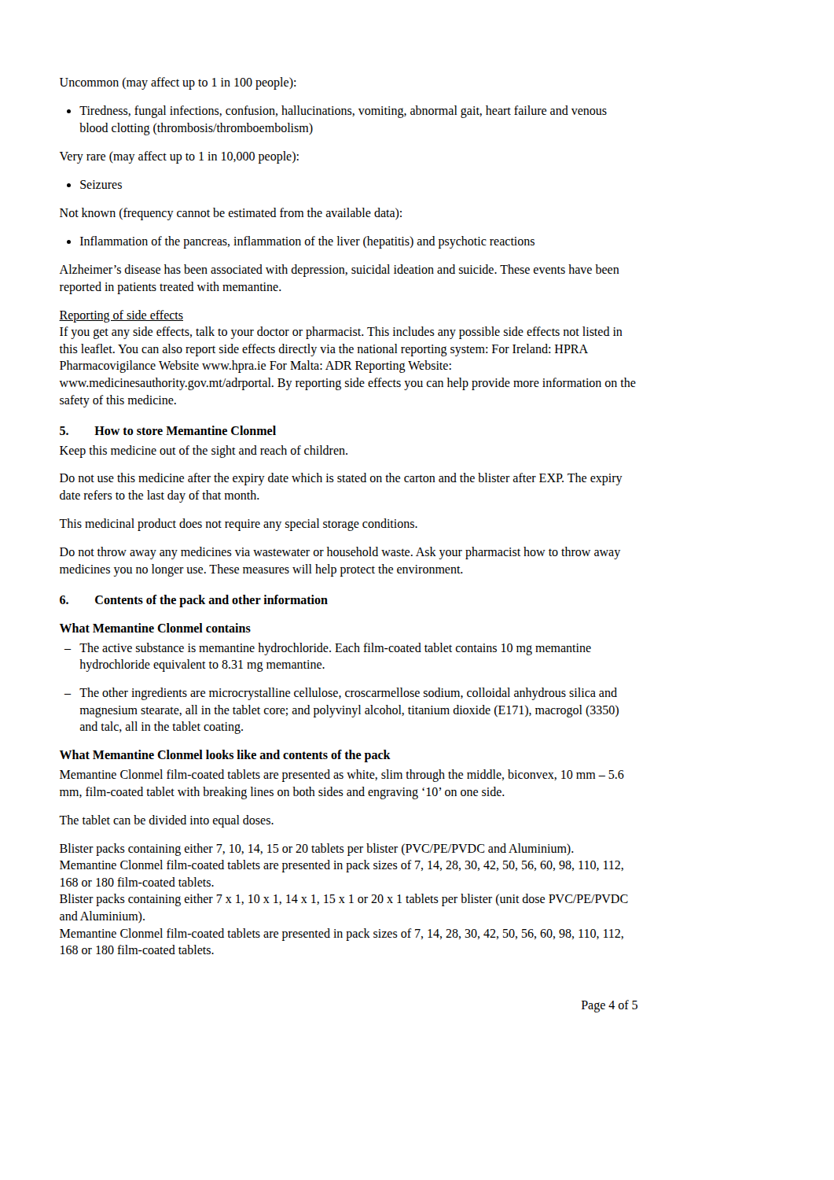Uncommon (may affect up to 1 in 100 people):
Tiredness, fungal infections, confusion, hallucinations, vomiting, abnormal gait, heart failure and venous blood clotting (thrombosis/thromboembolism)
Very rare (may affect up to 1 in 10,000 people):
Seizures
Not known (frequency cannot be estimated from the available data):
Inflammation of the pancreas, inflammation of the liver (hepatitis) and psychotic reactions
Alzheimer’s disease has been associated with depression, suicidal ideation and suicide. These events have been reported in patients treated with memantine.
Reporting of side effects
If you get any side effects, talk to your doctor or pharmacist. This includes any possible side effects not listed in this leaflet. You can also report side effects directly via the national reporting system: For Ireland: HPRA Pharmacovigilance Website www.hpra.ie For Malta: ADR Reporting Website: www.medicinesauthority.gov.mt/adrportal. By reporting side effects you can help provide more information on the safety of this medicine.
5. How to store Memantine Clonmel
Keep this medicine out of the sight and reach of children.
Do not use this medicine after the expiry date which is stated on the carton and the blister after EXP. The expiry date refers to the last day of that month.
This medicinal product does not require any special storage conditions.
Do not throw away any medicines via wastewater or household waste. Ask your pharmacist how to throw away medicines you no longer use. These measures will help protect the environment.
6. Contents of the pack and other information
What Memantine Clonmel contains
The active substance is memantine hydrochloride. Each film-coated tablet contains 10 mg memantine hydrochloride equivalent to 8.31 mg memantine.
The other ingredients are microcrystalline cellulose, croscarmellose sodium, colloidal anhydrous silica and magnesium stearate, all in the tablet core; and polyvinyl alcohol, titanium dioxide (E171), macrogol (3350) and talc, all in the tablet coating.
What Memantine Clonmel looks like and contents of the pack
Memantine Clonmel film-coated tablets are presented as white, slim through the middle, biconvex, 10 mm – 5.6 mm, film-coated tablet with breaking lines on both sides and engraving ‘10’ on one side.
The tablet can be divided into equal doses.
Blister packs containing either 7, 10, 14, 15 or 20 tablets per blister (PVC/PE/PVDC and Aluminium).
Memantine Clonmel film-coated tablets are presented in pack sizes of 7, 14, 28, 30, 42, 50, 56, 60, 98, 110, 112, 168 or 180 film-coated tablets.
Blister packs containing either 7 x 1, 10 x 1, 14 x 1, 15 x 1 or 20 x 1 tablets per blister (unit dose PVC/PE/PVDC and Aluminium).
Memantine Clonmel film-coated tablets are presented in pack sizes of 7, 14, 28, 30, 42, 50, 56, 60, 98, 110, 112, 168 or 180 film-coated tablets.
Page 4 of 5